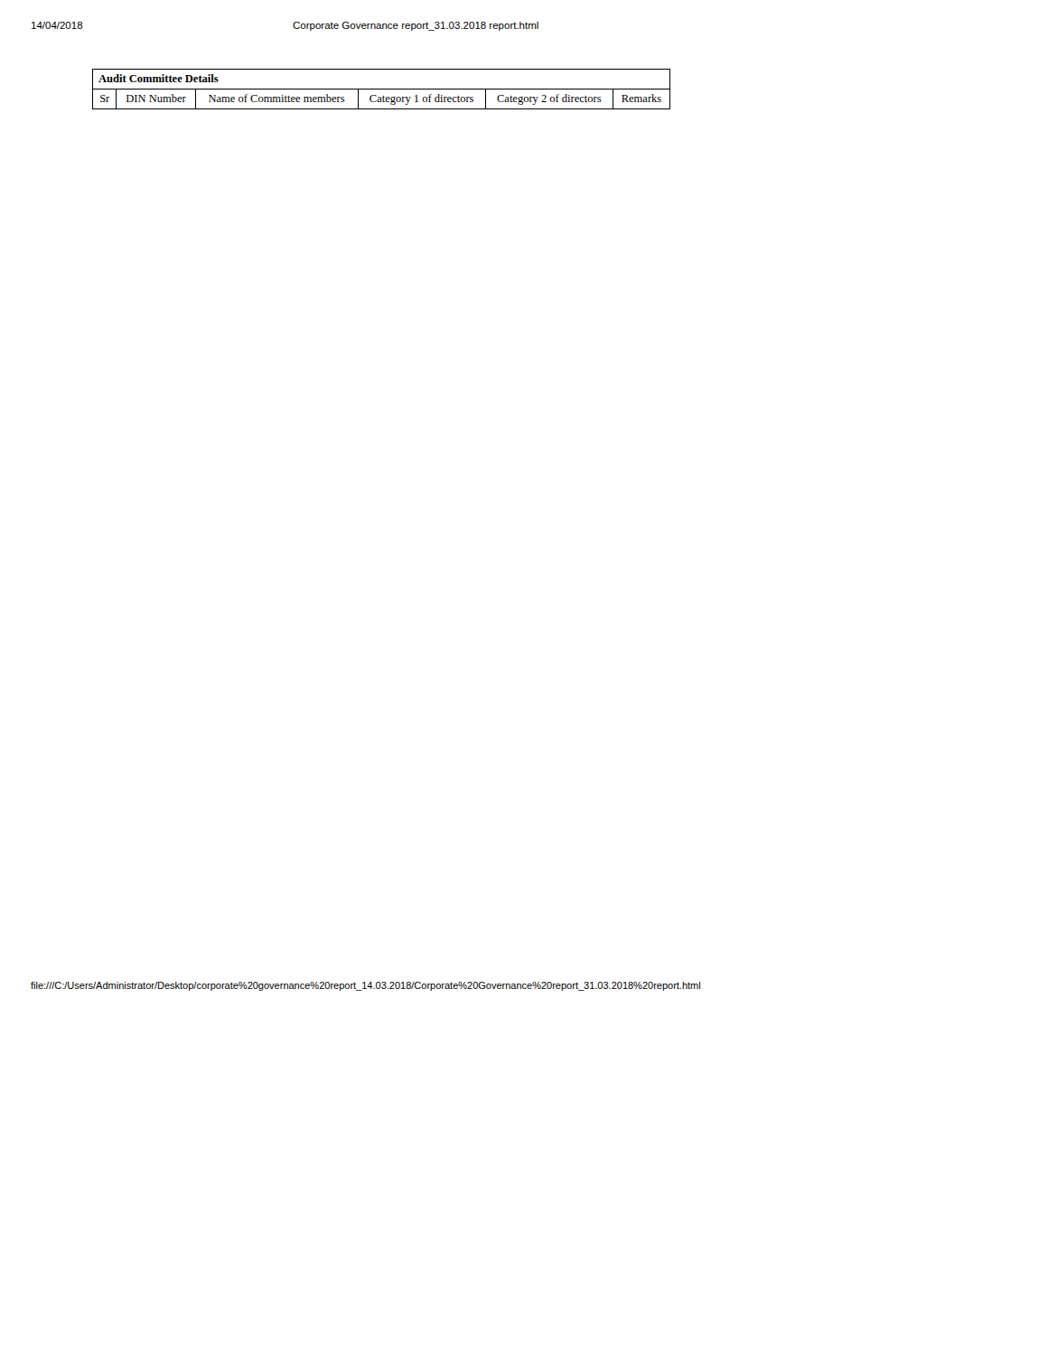14/04/2018
Corporate Governance report_31.03.2018 report.html
| Audit Committee Details |
| Sr | DIN Number | Name of Committee members | Category 1 of directors | Category 2 of directors | Remarks |
file:///C:/Users/Administrator/Desktop/corporate%20governance%20report_14.03.2018/Corporate%20Governance%20report_31.03.2018%20report.html